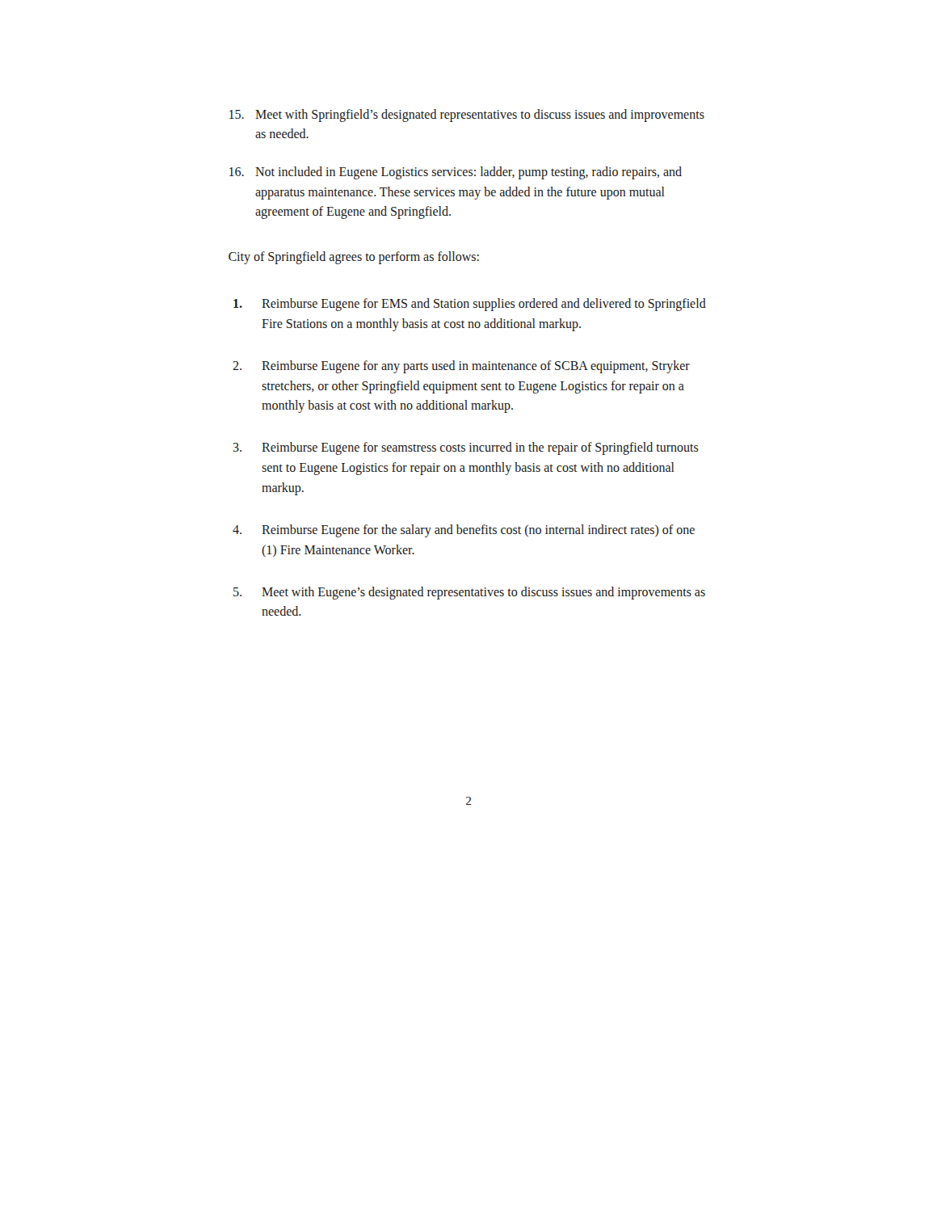Meet with Springfield’s designated representatives to discuss issues and improvements as needed.
Not included in Eugene Logistics services: ladder, pump testing, radio repairs, and apparatus maintenance. These services may be added in the future upon mutual agreement of Eugene and Springfield.
City of Springfield agrees to perform as follows:
Reimburse Eugene for EMS and Station supplies ordered and delivered to Springfield Fire Stations on a monthly basis at cost no additional markup.
Reimburse Eugene for any parts used in maintenance of SCBA equipment, Stryker stretchers, or other Springfield equipment sent to Eugene Logistics for repair on a monthly basis at cost with no additional markup.
Reimburse Eugene for seamstress costs incurred in the repair of Springfield turnouts sent to Eugene Logistics for repair on a monthly basis at cost with no additional markup.
Reimburse Eugene for the salary and benefits cost (no internal indirect rates) of one (1) Fire Maintenance Worker.
Meet with Eugene’s designated representatives to discuss issues and improvements as needed.
2